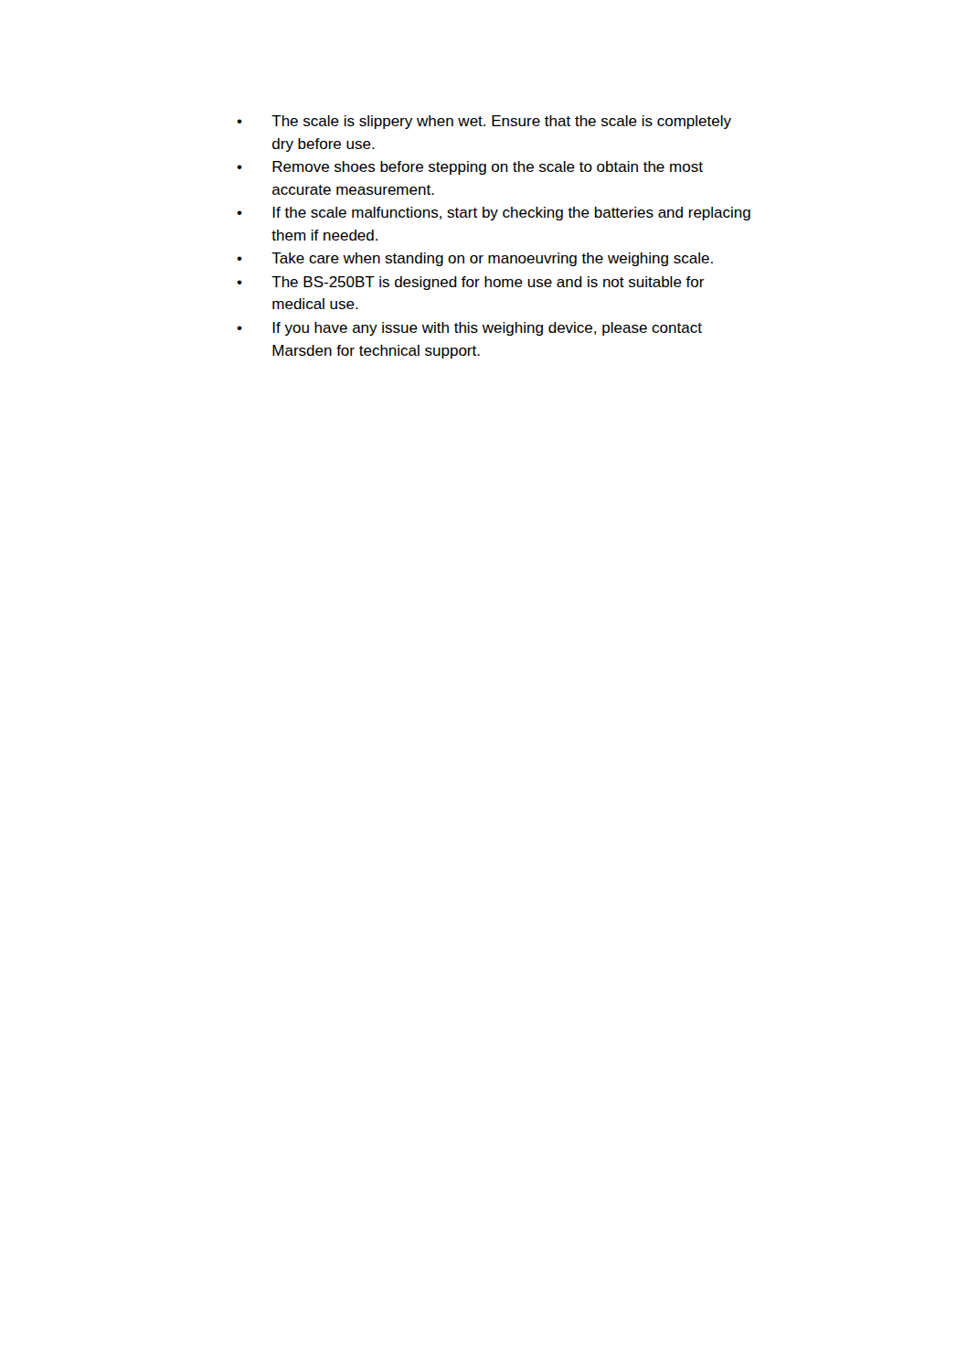The scale is slippery when wet. Ensure that the scale is completely dry before use.
Remove shoes before stepping on the scale to obtain the most accurate measurement.
If the scale malfunctions, start by checking the batteries and replacing them if needed.
Take care when standing on or manoeuvring the weighing scale.
The BS-250BT is designed for home use and is not suitable for medical use.
If you have any issue with this weighing device, please contact Marsden for technical support.